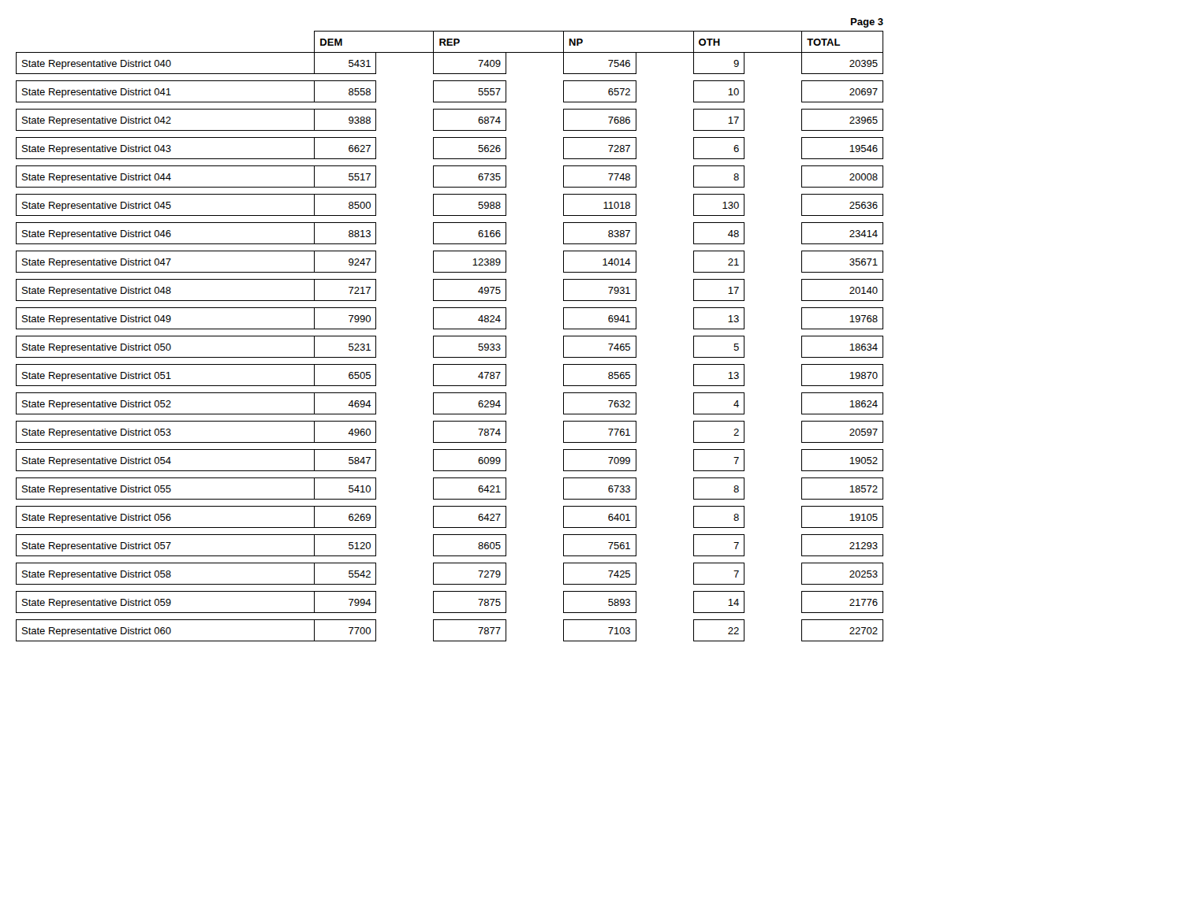Page 3
| | DEM | REP | NP | OTH | TOTAL |
| --- | --- | --- | --- | --- | --- |
| State Representative District 040 | 5431 | | 7409 | | 7546 | | 9 | | 20395 |
| State Representative District 041 | 8558 | | 5557 | | 6572 | | 10 | | 20697 |
| State Representative District 042 | 9388 | | 6874 | | 7686 | | 17 | | 23965 |
| State Representative District 043 | 6627 | | 5626 | | 7287 | | 6 | | 19546 |
| State Representative District 044 | 5517 | | 6735 | | 7748 | | 8 | | 20008 |
| State Representative District 045 | 8500 | | 5988 | | 11018 | | 130 | | 25636 |
| State Representative District 046 | 8813 | | 6166 | | 8387 | | 48 | | 23414 |
| State Representative District 047 | 9247 | | 12389 | | 14014 | | 21 | | 35671 |
| State Representative District 048 | 7217 | | 4975 | | 7931 | | 17 | | 20140 |
| State Representative District 049 | 7990 | | 4824 | | 6941 | | 13 | | 19768 |
| State Representative District 050 | 5231 | | 5933 | | 7465 | | 5 | | 18634 |
| State Representative District 051 | 6505 | | 4787 | | 8565 | | 13 | | 19870 |
| State Representative District 052 | 4694 | | 6294 | | 7632 | | 4 | | 18624 |
| State Representative District 053 | 4960 | | 7874 | | 7761 | | 2 | | 20597 |
| State Representative District 054 | 5847 | | 6099 | | 7099 | | 7 | | 19052 |
| State Representative District 055 | 5410 | | 6421 | | 6733 | | 8 | | 18572 |
| State Representative District 056 | 6269 | | 6427 | | 6401 | | 8 | | 19105 |
| State Representative District 057 | 5120 | | 8605 | | 7561 | | 7 | | 21293 |
| State Representative District 058 | 5542 | | 7279 | | 7425 | | 7 | | 20253 |
| State Representative District 059 | 7994 | | 7875 | | 5893 | | 14 | | 21776 |
| State Representative District 060 | 7700 | | 7877 | | 7103 | | 22 | | 22702 |